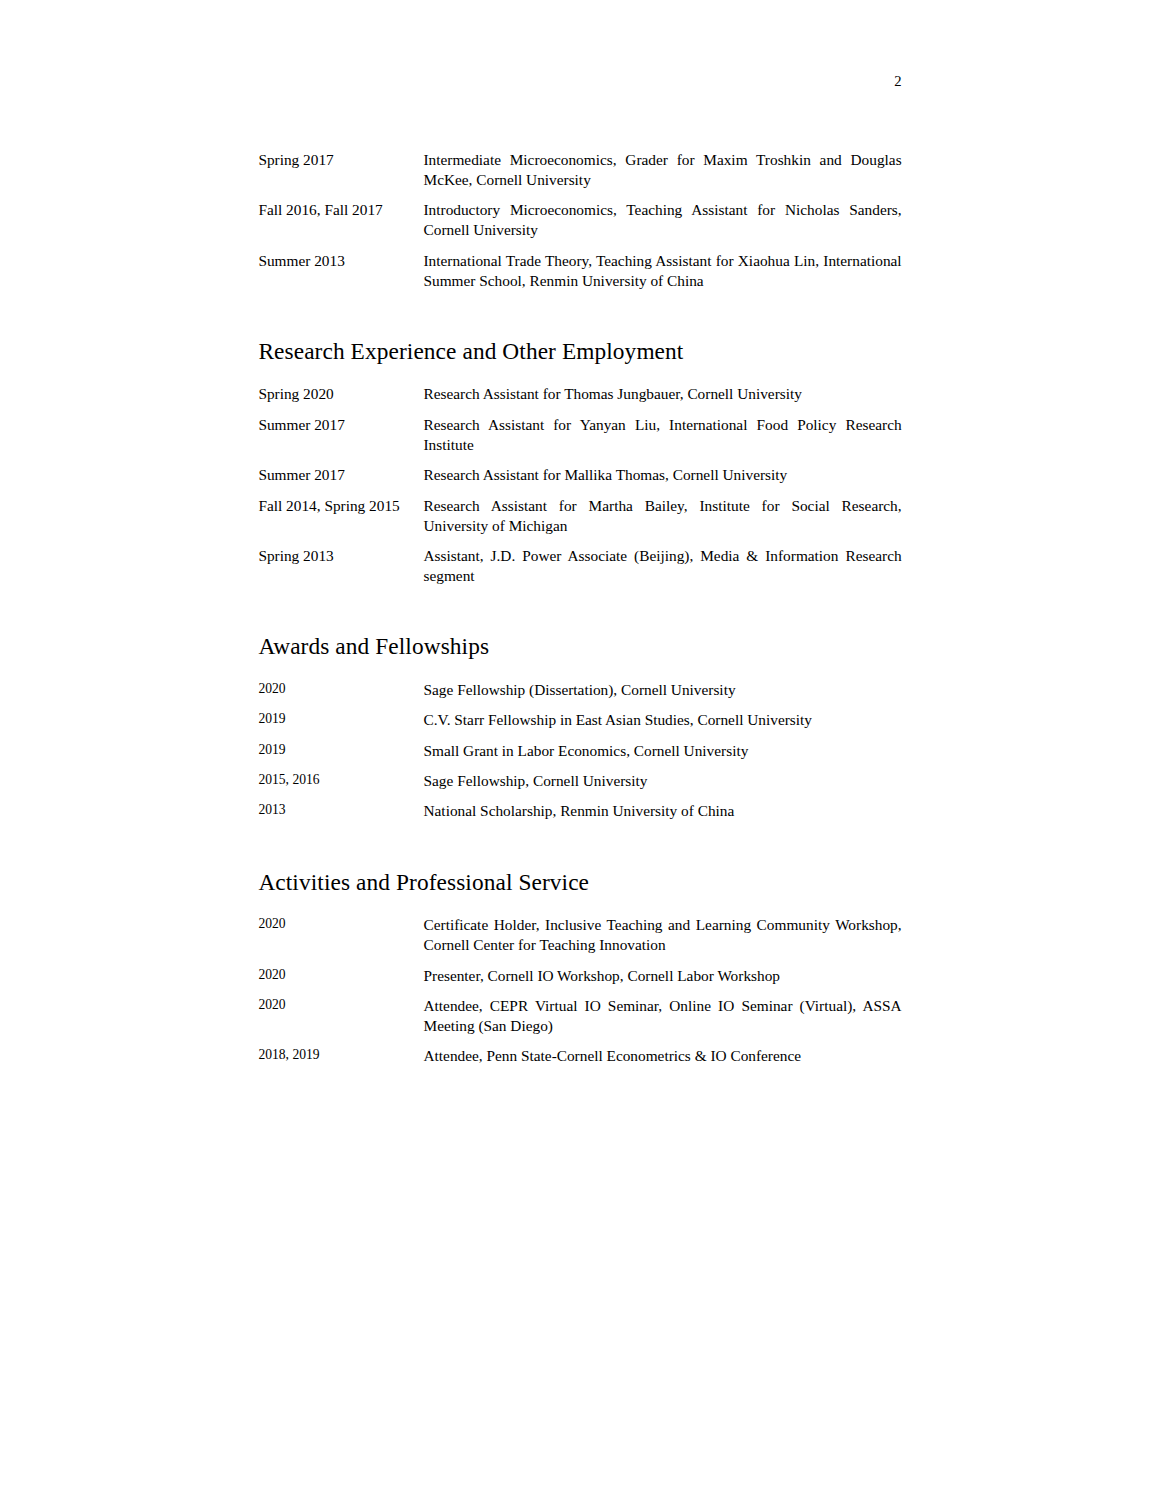2
| Spring 2017 | Intermediate Microeconomics, Grader for Maxim Troshkin and Douglas McKee, Cornell University |
| Fall 2016, Fall 2017 | Introductory Microeconomics, Teaching Assistant for Nicholas Sanders, Cornell University |
| Summer 2013 | International Trade Theory, Teaching Assistant for Xiaohua Lin, International Summer School, Renmin University of China |
Research Experience and Other Employment
| Spring 2020 | Research Assistant for Thomas Jungbauer, Cornell University |
| Summer 2017 | Research Assistant for Yanyan Liu, International Food Policy Research Institute |
| Summer 2017 | Research Assistant for Mallika Thomas, Cornell University |
| Fall 2014, Spring 2015 | Research Assistant for Martha Bailey, Institute for Social Research, University of Michigan |
| Spring 2013 | Assistant, J.D. Power Associate (Beijing), Media & Information Research segment |
Awards and Fellowships
| 2020 | Sage Fellowship (Dissertation), Cornell University |
| 2019 | C.V. Starr Fellowship in East Asian Studies, Cornell University |
| 2019 | Small Grant in Labor Economics, Cornell University |
| 2015, 2016 | Sage Fellowship, Cornell University |
| 2013 | National Scholarship, Renmin University of China |
Activities and Professional Service
| 2020 | Certificate Holder, Inclusive Teaching and Learning Community Workshop, Cornell Center for Teaching Innovation |
| 2020 | Presenter, Cornell IO Workshop, Cornell Labor Workshop |
| 2020 | Attendee, CEPR Virtual IO Seminar, Online IO Seminar (Virtual), ASSA Meeting (San Diego) |
| 2018, 2019 | Attendee, Penn State-Cornell Econometrics & IO Conference |